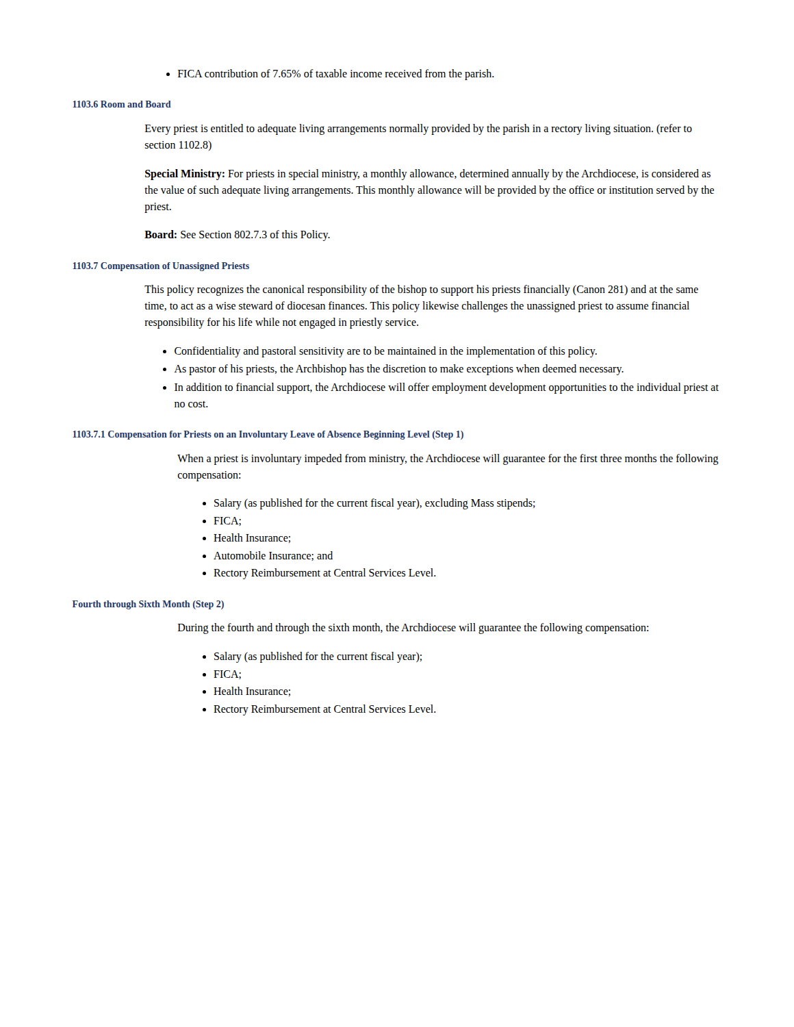FICA contribution of 7.65% of taxable income received from the parish.
1103.6 Room and Board
Every priest is entitled to adequate living arrangements normally provided by the parish in a rectory living situation. (refer to section 1102.8)
Special Ministry: For priests in special ministry, a monthly allowance, determined annually by the Archdiocese, is considered as the value of such adequate living arrangements. This monthly allowance will be provided by the office or institution served by the priest.
Board: See Section 802.7.3 of this Policy.
1103.7 Compensation of Unassigned Priests
This policy recognizes the canonical responsibility of the bishop to support his priests financially (Canon 281) and at the same time, to act as a wise steward of diocesan finances. This policy likewise challenges the unassigned priest to assume financial responsibility for his life while not engaged in priestly service.
Confidentiality and pastoral sensitivity are to be maintained in the implementation of this policy.
As pastor of his priests, the Archbishop has the discretion to make exceptions when deemed necessary.
In addition to financial support, the Archdiocese will offer employment development opportunities to the individual priest at no cost.
1103.7.1 Compensation for Priests on an Involuntary Leave of Absence Beginning Level (Step 1)
When a priest is involuntary impeded from ministry, the Archdiocese will guarantee for the first three months the following compensation:
Salary (as published for the current fiscal year), excluding Mass stipends;
FICA;
Health Insurance;
Automobile Insurance; and
Rectory Reimbursement at Central Services Level.
Fourth through Sixth Month (Step 2)
During the fourth and through the sixth month, the Archdiocese will guarantee the following compensation:
Salary (as published for the current fiscal year);
FICA;
Health Insurance;
Rectory Reimbursement at Central Services Level.